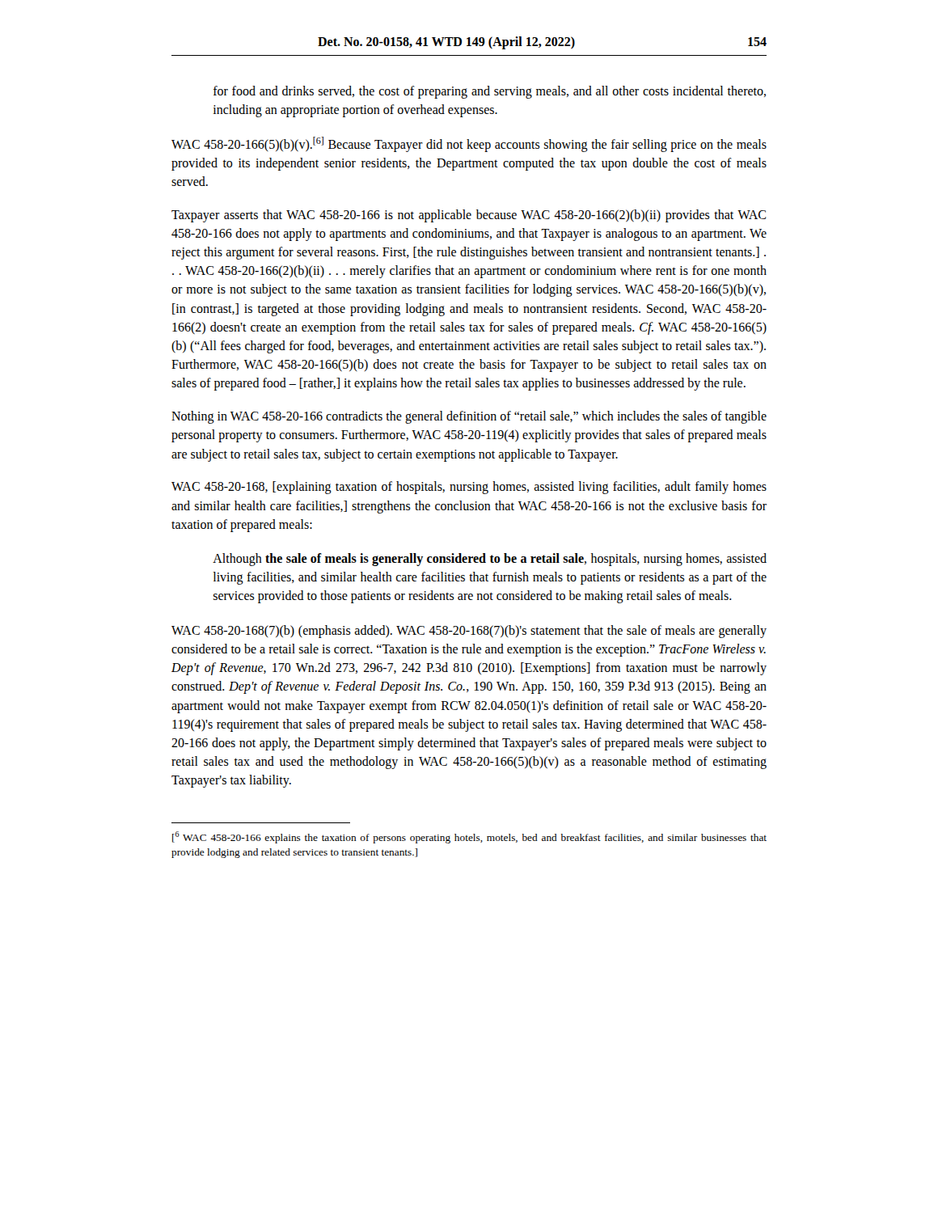Det. No. 20-0158, 41 WTD 149 (April 12, 2022) 154
for food and drinks served, the cost of preparing and serving meals, and all other costs incidental thereto, including an appropriate portion of overhead expenses.
WAC 458-20-166(5)(b)(v).[6] Because Taxpayer did not keep accounts showing the fair selling price on the meals provided to its independent senior residents, the Department computed the tax upon double the cost of meals served.
Taxpayer asserts that WAC 458-20-166 is not applicable because WAC 458-20-166(2)(b)(ii) provides that WAC 458-20-166 does not apply to apartments and condominiums, and that Taxpayer is analogous to an apartment. We reject this argument for several reasons. First, [the rule distinguishes between transient and nontransient tenants.] . . . WAC 458-20-166(2)(b)(ii) . . . merely clarifies that an apartment or condominium where rent is for one month or more is not subject to the same taxation as transient facilities for lodging services. WAC 458-20-166(5)(b)(v), [in contrast,] is targeted at those providing lodging and meals to nontransient residents. Second, WAC 458-20-166(2) doesn't create an exemption from the retail sales tax for sales of prepared meals. Cf. WAC 458-20-166(5)(b) (“All fees charged for food, beverages, and entertainment activities are retail sales subject to retail sales tax.”). Furthermore, WAC 458-20-166(5)(b) does not create the basis for Taxpayer to be subject to retail sales tax on sales of prepared food – [rather,] it explains how the retail sales tax applies to businesses addressed by the rule.
Nothing in WAC 458-20-166 contradicts the general definition of “retail sale,” which includes the sales of tangible personal property to consumers. Furthermore, WAC 458-20-119(4) explicitly provides that sales of prepared meals are subject to retail sales tax, subject to certain exemptions not applicable to Taxpayer.
WAC 458-20-168, [explaining taxation of hospitals, nursing homes, assisted living facilities, adult family homes and similar health care facilities,] strengthens the conclusion that WAC 458-20-166 is not the exclusive basis for taxation of prepared meals:
Although the sale of meals is generally considered to be a retail sale, hospitals, nursing homes, assisted living facilities, and similar health care facilities that furnish meals to patients or residents as a part of the services provided to those patients or residents are not considered to be making retail sales of meals.
WAC 458-20-168(7)(b) (emphasis added). WAC 458-20-168(7)(b)'s statement that the sale of meals are generally considered to be a retail sale is correct. “Taxation is the rule and exemption is the exception.” TracFone Wireless v. Dep't of Revenue, 170 Wn.2d 273, 296-7, 242 P.3d 810 (2010). [Exemptions] from taxation must be narrowly construed. Dep't of Revenue v. Federal Deposit Ins. Co., 190 Wn. App. 150, 160, 359 P.3d 913 (2015). Being an apartment would not make Taxpayer exempt from RCW 82.04.050(1)'s definition of retail sale or WAC 458-20-119(4)'s requirement that sales of prepared meals be subject to retail sales tax. Having determined that WAC 458-20-166 does not apply, the Department simply determined that Taxpayer's sales of prepared meals were subject to retail sales tax and used the methodology in WAC 458-20-166(5)(b)(v) as a reasonable method of estimating Taxpayer's tax liability.
[6 WAC 458-20-166 explains the taxation of persons operating hotels, motels, bed and breakfast facilities, and similar businesses that provide lodging and related services to transient tenants.]